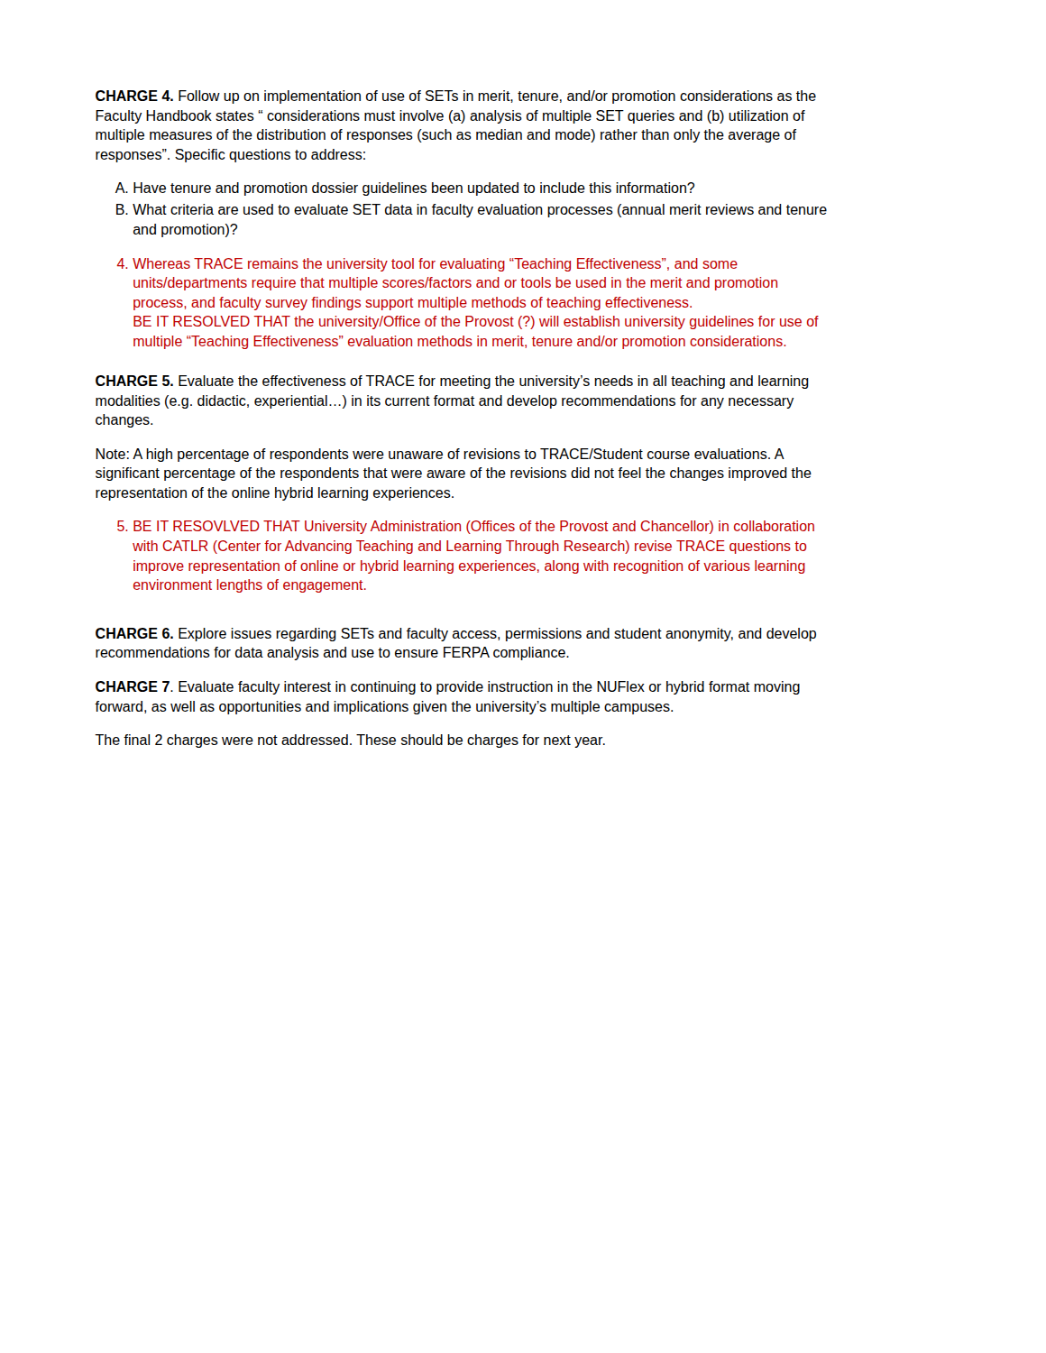CHARGE 4. Follow up on implementation of use of SETs in merit, tenure, and/or promotion considerations as the Faculty Handbook states “ considerations must involve (a) analysis of multiple SET queries and (b) utilization of multiple measures of the distribution of responses (such as median and mode) rather than only the average of responses”. Specific questions to address:
Have tenure and promotion dossier guidelines been updated to include this information?
What criteria are used to evaluate SET data in faculty evaluation processes (annual merit reviews and tenure and promotion)?
Whereas TRACE remains the university tool for evaluating “Teaching Effectiveness”, and some units/departments require that multiple scores/factors and or tools be used in the merit and promotion process, and faculty survey findings support multiple methods of teaching effectiveness.
BE IT RESOLVED THAT the university/Office of the Provost (?) will establish university guidelines for use of multiple “Teaching Effectiveness” evaluation methods in merit, tenure and/or promotion considerations.
CHARGE 5. Evaluate the effectiveness of TRACE for meeting the university’s needs in all teaching and learning modalities (e.g. didactic, experiential…) in its current format and develop recommendations for any necessary changes.
Note: A high percentage of respondents were unaware of revisions to TRACE/Student course evaluations. A significant percentage of the respondents that were aware of the revisions did not feel the changes improved the representation of the online hybrid learning experiences.
BE IT RESOVLVED THAT University Administration (Offices of the Provost and Chancellor) in collaboration with CATLR (Center for Advancing Teaching and Learning Through Research) revise TRACE questions to improve representation of online or hybrid learning experiences, along with recognition of various learning environment lengths of engagement.
CHARGE 6. Explore issues regarding SETs and faculty access, permissions and student anonymity, and develop recommendations for data analysis and use to ensure FERPA compliance.
CHARGE 7. Evaluate faculty interest in continuing to provide instruction in the NUFlex or hybrid format moving forward, as well as opportunities and implications given the university’s multiple campuses.
The final 2 charges were not addressed. These should be charges for next year.